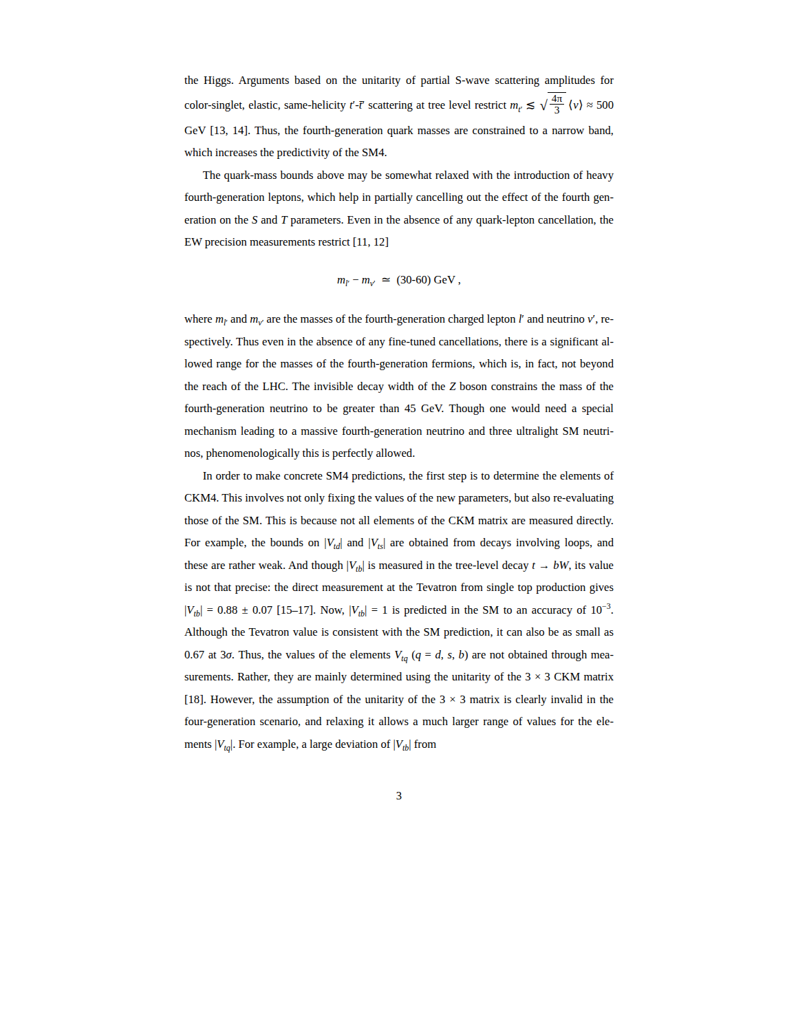the Higgs. Arguments based on the unitarity of partial S-wave scattering amplitudes for color-singlet, elastic, same-helicity t′-t̄′ scattering at tree level restrict mt′ ≲ √4π 3⟨v⟩ ≈ 500 GeV [13, 14]. Thus, the fourth-generation quark masses are constrained to a narrow band, which increases the predictivity of the SM4.
The quark-mass bounds above may be somewhat relaxed with the introduction of heavy fourth-generation leptons, which help in partially cancelling out the effect of the fourth generation on the S and T parameters. Even in the absence of any quark-lepton cancellation, the EW precision measurements restrict [11, 12]
ml′ − mν′ ≃ (30-60) GeV ,
where ml′ and mν′ are the masses of the fourth-generation charged lepton l′ and neutrino ν′, respectively. Thus even in the absence of any fine-tuned cancellations, there is a significant allowed range for the masses of the fourth-generation fermions, which is, in fact, not beyond the reach of the LHC. The invisible decay width of the Z boson constrains the mass of the fourth-generation neutrino to be greater than 45 GeV. Though one would need a special mechanism leading to a massive fourth-generation neutrino and three ultralight SM neutrinos, phenomenologically this is perfectly allowed.
In order to make concrete SM4 predictions, the first step is to determine the elements of CKM4. This involves not only fixing the values of the new parameters, but also re-evaluating those of the SM. This is because not all elements of the CKM matrix are measured directly. For example, the bounds on |Vtd| and |Vts| are obtained from decays involving loops, and these are rather weak. And though |Vtb| is measured in the tree-level decay t → bW, its value is not that precise: the direct measurement at the Tevatron from single top production gives |Vtb| = 0.88 ± 0.07 [15–17]. Now, |Vtb| = 1 is predicted in the SM to an accuracy of 10−3. Although the Tevatron value is consistent with the SM prediction, it can also be as small as 0.67 at 3σ. Thus, the values of the elements Vtq (q = d, s, b) are not obtained through measurements. Rather, they are mainly determined using the unitarity of the 3 × 3 CKM matrix [18]. However, the assumption of the unitarity of the 3 × 3 matrix is clearly invalid in the four-generation scenario, and relaxing it allows a much larger range of values for the elements |Vtq|. For example, a large deviation of |Vtb| from
3